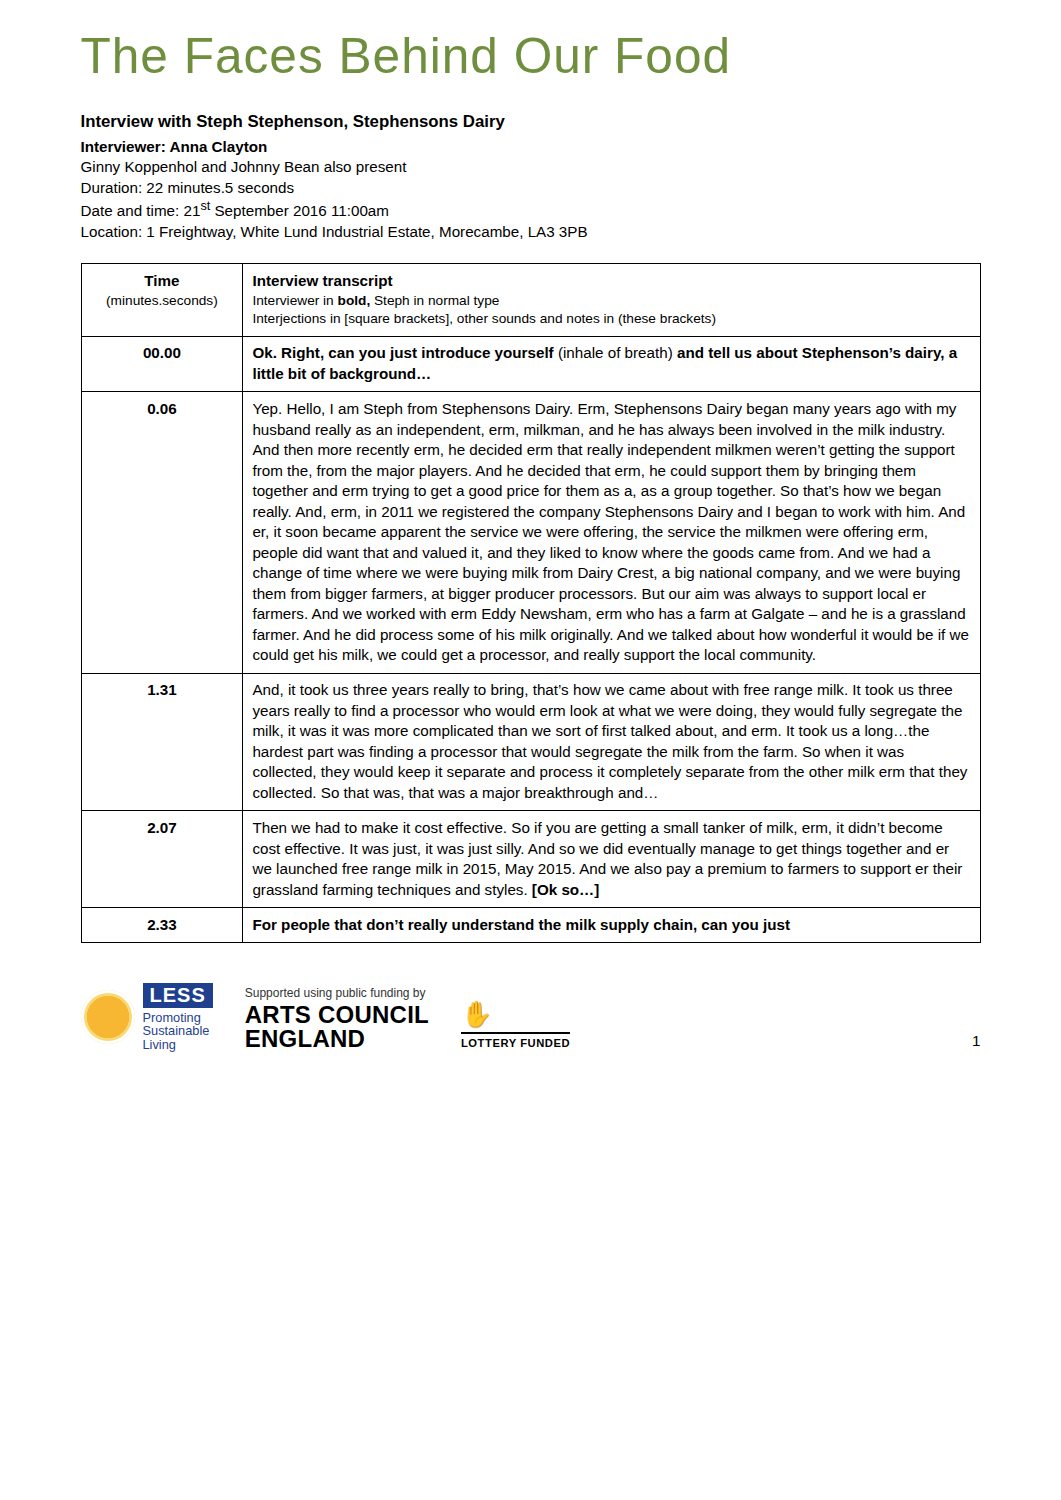The Faces Behind Our Food
Interview with Steph Stephenson, Stephensons Dairy
Interviewer: Anna Clayton
Ginny Koppenhol and Johnny Bean also present
Duration: 22 minutes.5 seconds
Date and time: 21st September 2016 11:00am
Location: 1 Freightway, White Lund Industrial Estate, Morecambe, LA3 3PB
| Time (minutes.seconds) | Interview transcript Interviewer in bold, Steph in normal type Interjections in [square brackets], other sounds and notes in (these brackets) |
| --- | --- |
| 00.00 | Ok. Right, can you just introduce yourself (inhale of breath) and tell us about Stephenson’s dairy, a little bit of background… |
| 0.06 | Yep. Hello, I am Steph from Stephensons Dairy. Erm, Stephensons Dairy began many years ago with my husband really as an independent, erm, milkman, and he has always been involved in the milk industry. And then more recently erm, he decided erm that really independent milkmen weren’t getting the support from the, from the major players. And he decided that erm, he could support them by bringing them together and erm trying to get a good price for them as a, as a group together. So that’s how we began really. And, erm, in 2011 we registered the company Stephensons Dairy and I began to work with him. And er, it soon became apparent the service we were offering, the service the milkmen were offering erm, people did want that and valued it, and they liked to know where the goods came from. And we had a change of time where we were buying milk from Dairy Crest, a big national company, and we were buying them from bigger farmers, at bigger producer processors. But our aim was always to support local er farmers. And we worked with erm Eddy Newsham, erm who has a farm at Galgate – and he is a grassland farmer. And he did process some of his milk originally. And we talked about how wonderful it would be if we could get his milk, we could get a processor, and really support the local community. |
| 1.31 | And, it took us three years really to bring, that’s how we came about with free range milk. It took us three years really to find a processor who would erm look at what we were doing, they would fully segregate the milk, it was it was more complicated than we sort of first talked about, and erm. It took us a long…the hardest part was finding a processor that would segregate the milk from the farm. So when it was collected, they would keep it separate and process it completely separate from the other milk erm that they collected. So that was, that was a major breakthrough and… |
| 2.07 | Then we had to make it cost effective. So if you are getting a small tanker of milk, erm, it didn’t become cost effective. It was just, it was just silly. And so we did eventually manage to get things together and er we launched free range milk in 2015, May 2015. And we also pay a premium to farmers to support er their grassland farming techniques and styles. [Ok so…] |
| 2.33 | For people that don’t really understand the milk supply chain, can you just |
LESS Promoting
Sustainable
Living
Supported using public funding by
ARTS COUNCIL
ENGLAND
✋
LOTTERY FUNDED
1